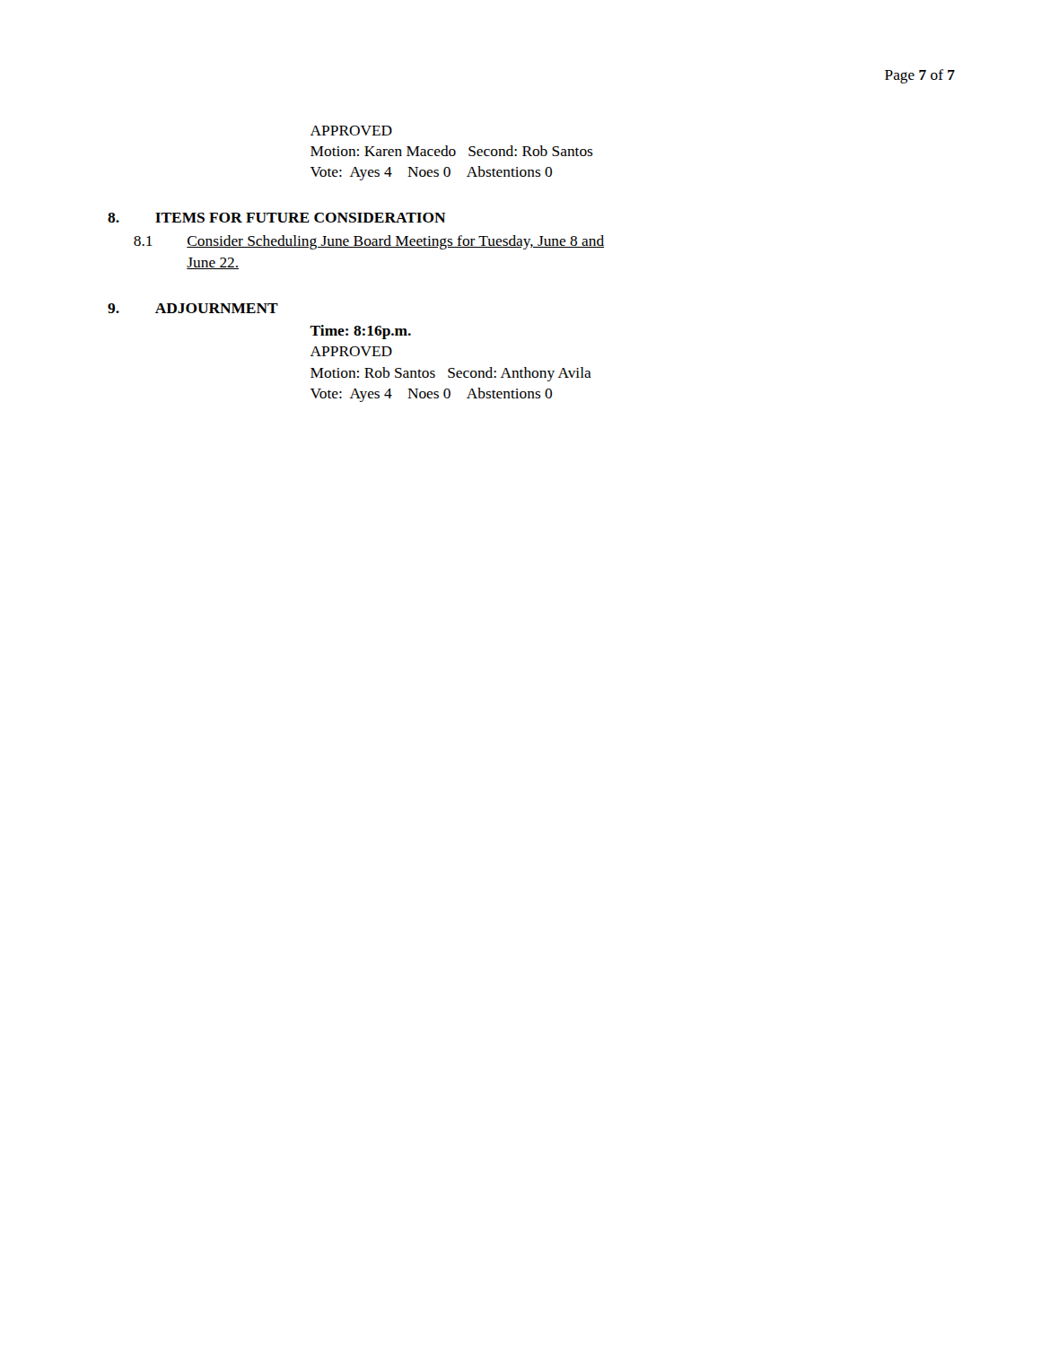Page 7 of 7
APPROVED
Motion: Karen Macedo Second: Rob Santos
Vote: Ayes 4 Noes 0 Abstentions 0
8. ITEMS FOR FUTURE CONSIDERATION
8.1 Consider Scheduling June Board Meetings for Tuesday, June 8 and June 22.
9. ADJOURNMENT
Time: 8:16p.m.
APPROVED
Motion: Rob Santos Second: Anthony Avila
Vote: Ayes 4 Noes 0 Abstentions 0